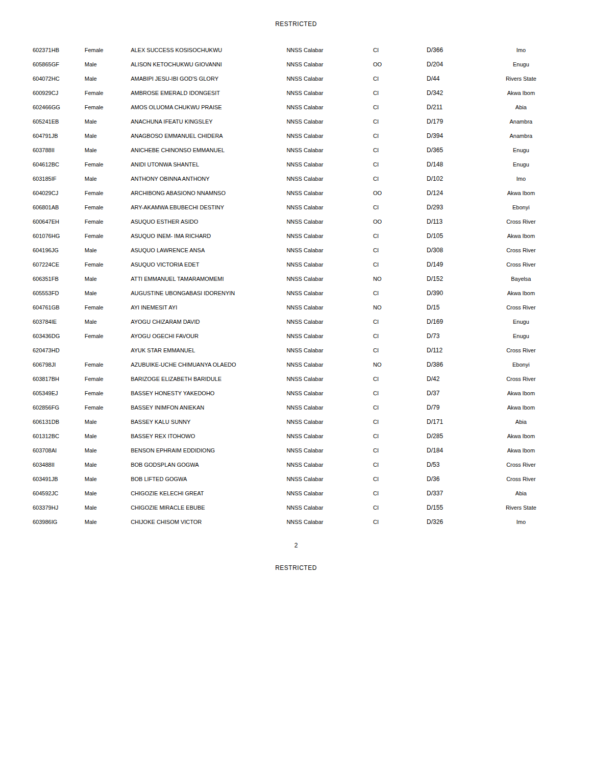RESTRICTED
| 602371HB | Female | ALEX SUCCESS KOSISOCHUKWU | NNSS Calabar | CI | D/366 | Imo |
| 605865GF | Male | ALISON KETOCHUKWU GIOVANNI | NNSS Calabar | OO | D/204 | Enugu |
| 604072HC | Male | AMABIPI JESU-IBI GOD'S GLORY | NNSS Calabar | CI | D/44 | Rivers State |
| 600929CJ | Female | AMBROSE EMERALD IDONGESIT | NNSS Calabar | CI | D/342 | Akwa Ibom |
| 602466GG | Female | AMOS OLUOMA CHUKWU PRAISE | NNSS Calabar | CI | D/211 | Abia |
| 605241EB | Male | ANACHUNA IFEATU KINGSLEY | NNSS Calabar | CI | D/179 | Anambra |
| 604791JB | Male | ANAGBOSO EMMANUEL CHIDERA | NNSS Calabar | CI | D/394 | Anambra |
| 603788II | Male | ANICHEBE CHINONSO EMMANUEL | NNSS Calabar | CI | D/365 | Enugu |
| 604612BC | Female | ANIDI UTONWA SHANTEL | NNSS Calabar | CI | D/148 | Enugu |
| 603185IF | Male | ANTHONY OBINNA ANTHONY | NNSS Calabar | CI | D/102 | Imo |
| 604029CJ | Female | ARCHIBONG ABASIONO NNAMNSO | NNSS Calabar | OO | D/124 | Akwa Ibom |
| 606801AB | Female | ARY-AKAMWA EBUBECHI DESTINY | NNSS Calabar | CI | D/293 | Ebonyi |
| 600647EH | Female | ASUQUO ESTHER ASIDO | NNSS Calabar | OO | D/113 | Cross River |
| 601076HG | Female | ASUQUO INEM- IMA RICHARD | NNSS Calabar | CI | D/105 | Akwa Ibom |
| 604196JG | Male | ASUQUO LAWRENCE ANSA | NNSS Calabar | CI | D/308 | Cross River |
| 607224CE | Female | ASUQUO VICTORIA EDET | NNSS Calabar | CI | D/149 | Cross River |
| 606351FB | Male | ATTI EMMANUEL TAMARAMOMEMI | NNSS Calabar | NO | D/152 | Bayelsa |
| 605553FD | Male | AUGUSTINE UBONGABASI IDORENYIN | NNSS Calabar | CI | D/390 | Akwa Ibom |
| 604761GB | Female | AYI INEMESIT AYI | NNSS Calabar | NO | D/15 | Cross River |
| 603784IE | Male | AYOGU CHIZARAM DAVID | NNSS Calabar | CI | D/169 | Enugu |
| 603436DG | Female | AYOGU OGECHI FAVOUR | NNSS Calabar | CI | D/73 | Enugu |
| 620473HD | | AYUK STAR EMMANUEL | NNSS Calabar | CI | D/112 | Cross River |
| 606798JI | Female | AZUBUIKE-UCHE CHIMUANYA OLAEDO | NNSS Calabar | NO | D/386 | Ebonyi |
| 603817BH | Female | BARIZOGE ELIZABETH BARIDULE | NNSS Calabar | CI | D/42 | Cross River |
| 605349EJ | Female | BASSEY HONESTY YAKEDOHO | NNSS Calabar | CI | D/37 | Akwa Ibom |
| 602856FG | Female | BASSEY INIMFON ANIEKAN | NNSS Calabar | CI | D/79 | Akwa Ibom |
| 606131DB | Male | BASSEY KALU SUNNY | NNSS Calabar | CI | D/171 | Abia |
| 601312BC | Male | BASSEY REX ITOHOWO | NNSS Calabar | CI | D/285 | Akwa Ibom |
| 603708AI | Male | BENSON EPHRAIM EDDIDIONG | NNSS Calabar | CI | D/184 | Akwa Ibom |
| 603488II | Male | BOB GODSPLAN GOGWA | NNSS Calabar | CI | D/53 | Cross River |
| 603491JB | Male | BOB LIFTED GOGWA | NNSS Calabar | CI | D/36 | Cross River |
| 604592JC | Male | CHIGOZIE KELECHI GREAT | NNSS Calabar | CI | D/337 | Abia |
| 603379HJ | Male | CHIGOZIE MIRACLE EBUBE | NNSS Calabar | CI | D/155 | Rivers State |
| 603986IG | Male | CHIJOKE CHISOM VICTOR | NNSS Calabar | CI | D/326 | Imo |
2
RESTRICTED